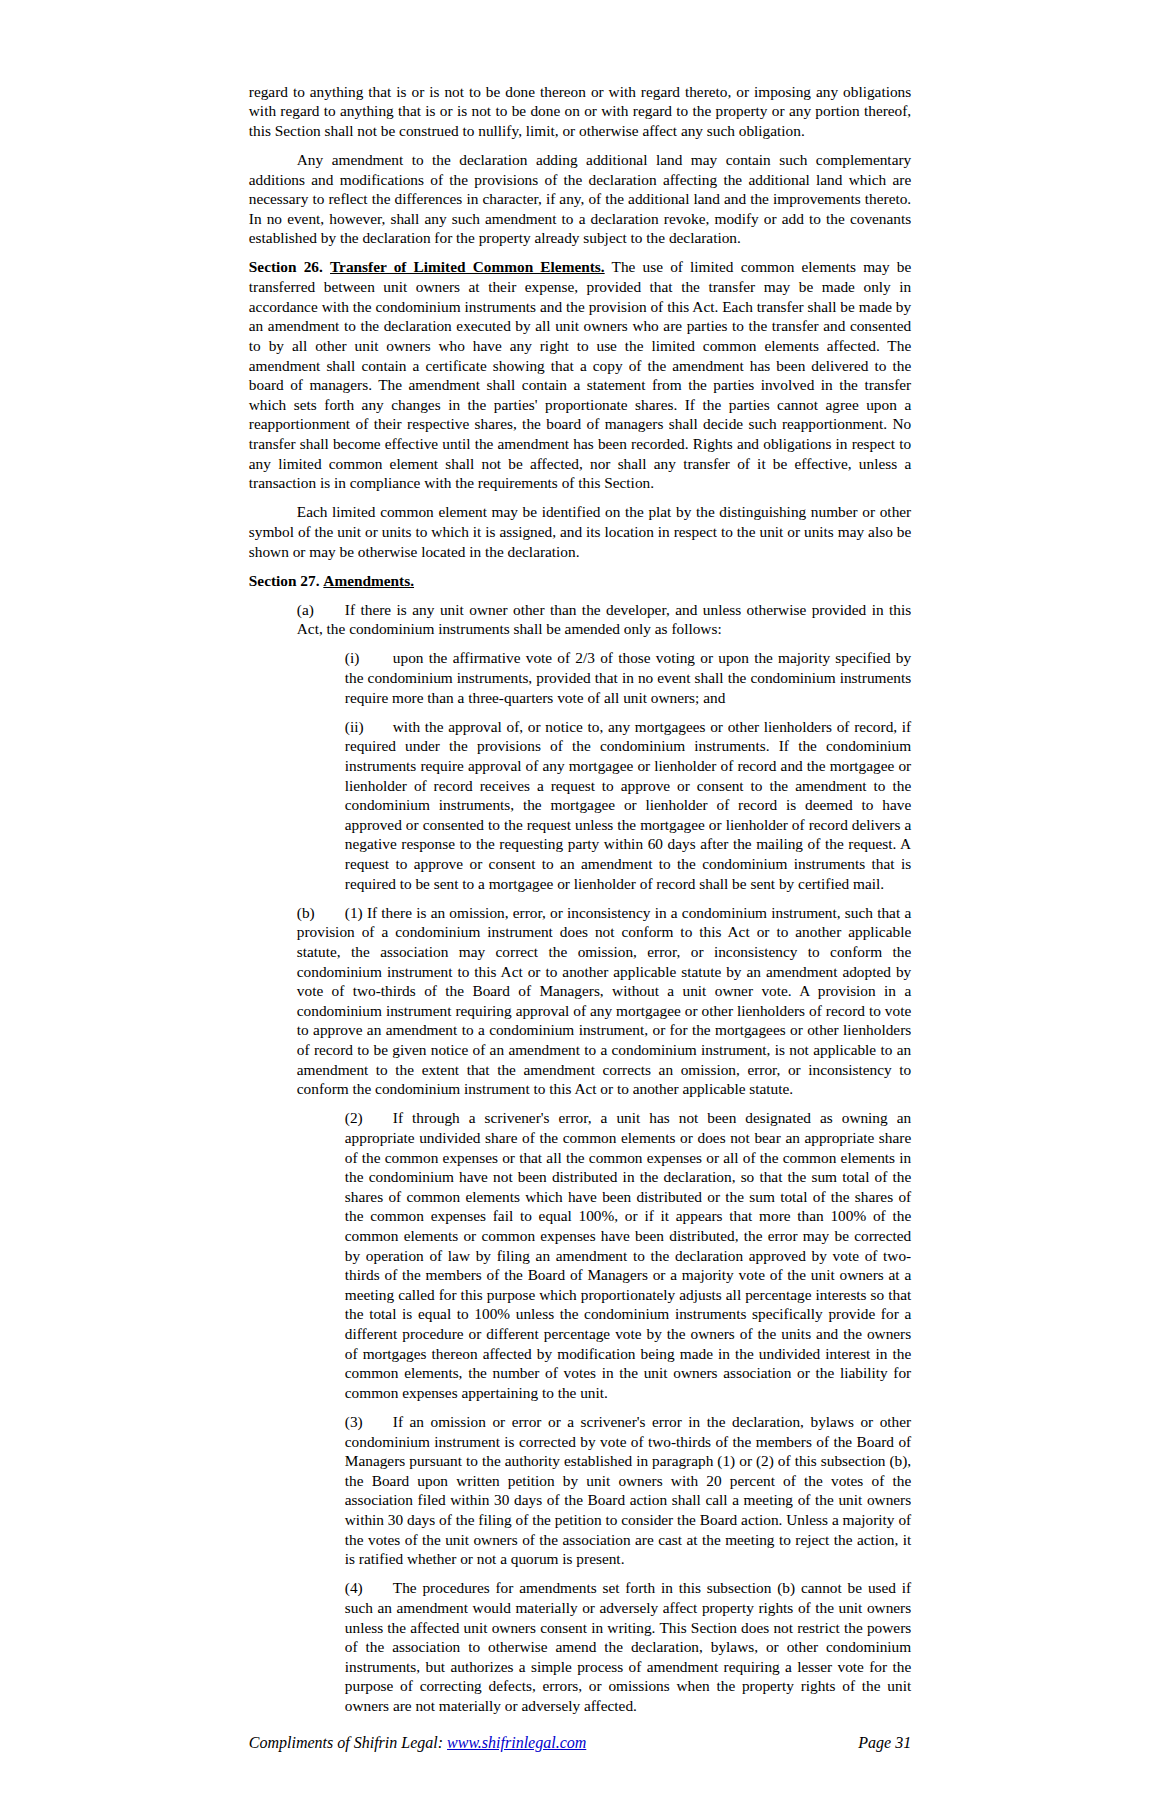regard to anything that is or is not to be done thereon or with regard thereto, or imposing any obligations with regard to anything that is or is not to be done on or with regard to the property or any portion thereof, this Section shall not be construed to nullify, limit, or otherwise affect any such obligation.
Any amendment to the declaration adding additional land may contain such complementary additions and modifications of the provisions of the declaration affecting the additional land which are necessary to reflect the differences in character, if any, of the additional land and the improvements thereto. In no event, however, shall any such amendment to a declaration revoke, modify or add to the covenants established by the declaration for the property already subject to the declaration.
Section 26. Transfer of Limited Common Elements. The use of limited common elements may be transferred between unit owners at their expense, provided that the transfer may be made only in accordance with the condominium instruments and the provision of this Act. Each transfer shall be made by an amendment to the declaration executed by all unit owners who are parties to the transfer and consented to by all other unit owners who have any right to use the limited common elements affected. The amendment shall contain a certificate showing that a copy of the amendment has been delivered to the board of managers. The amendment shall contain a statement from the parties involved in the transfer which sets forth any changes in the parties' proportionate shares. If the parties cannot agree upon a reapportionment of their respective shares, the board of managers shall decide such reapportionment. No transfer shall become effective until the amendment has been recorded. Rights and obligations in respect to any limited common element shall not be affected, nor shall any transfer of it be effective, unless a transaction is in compliance with the requirements of this Section.
Each limited common element may be identified on the plat by the distinguishing number or other symbol of the unit or units to which it is assigned, and its location in respect to the unit or units may also be shown or may be otherwise located in the declaration.
Section 27. Amendments.
(a) If there is any unit owner other than the developer, and unless otherwise provided in this Act, the condominium instruments shall be amended only as follows:
(i) upon the affirmative vote of 2/3 of those voting or upon the majority specified by the condominium instruments, provided that in no event shall the condominium instruments require more than a three-quarters vote of all unit owners; and
(ii) with the approval of, or notice to, any mortgagees or other lienholders of record, if required under the provisions of the condominium instruments. If the condominium instruments require approval of any mortgagee or lienholder of record and the mortgagee or lienholder of record receives a request to approve or consent to the amendment to the condominium instruments, the mortgagee or lienholder of record is deemed to have approved or consented to the request unless the mortgagee or lienholder of record delivers a negative response to the requesting party within 60 days after the mailing of the request. A request to approve or consent to an amendment to the condominium instruments that is required to be sent to a mortgagee or lienholder of record shall be sent by certified mail.
(b)(1) If there is an omission, error, or inconsistency in a condominium instrument, such that a provision of a condominium instrument does not conform to this Act or to another applicable statute, the association may correct the omission, error, or inconsistency to conform the condominium instrument to this Act or to another applicable statute by an amendment adopted by vote of two-thirds of the Board of Managers, without a unit owner vote. A provision in a condominium instrument requiring approval of any mortgagee or other lienholders of record to vote to approve an amendment to a condominium instrument, or for the mortgagees or other lienholders of record to be given notice of an amendment to a condominium instrument, is not applicable to an amendment to the extent that the amendment corrects an omission, error, or inconsistency to conform the condominium instrument to this Act or to another applicable statute.
(2) If through a scrivener's error, a unit has not been designated as owning an appropriate undivided share of the common elements or does not bear an appropriate share of the common expenses or that all the common expenses or all of the common elements in the condominium have not been distributed in the declaration, so that the sum total of the shares of common elements which have been distributed or the sum total of the shares of the common expenses fail to equal 100%, or if it appears that more than 100% of the common elements or common expenses have been distributed, the error may be corrected by operation of law by filing an amendment to the declaration approved by vote of two-thirds of the members of the Board of Managers or a majority vote of the unit owners at a meeting called for this purpose which proportionately adjusts all percentage interests so that the total is equal to 100% unless the condominium instruments specifically provide for a different procedure or different percentage vote by the owners of the units and the owners of mortgages thereon affected by modification being made in the undivided interest in the common elements, the number of votes in the unit owners association or the liability for common expenses appertaining to the unit.
(3) If an omission or error or a scrivener's error in the declaration, bylaws or other condominium instrument is corrected by vote of two-thirds of the members of the Board of Managers pursuant to the authority established in paragraph (1) or (2) of this subsection (b), the Board upon written petition by unit owners with 20 percent of the votes of the association filed within 30 days of the Board action shall call a meeting of the unit owners within 30 days of the filing of the petition to consider the Board action. Unless a majority of the votes of the unit owners of the association are cast at the meeting to reject the action, it is ratified whether or not a quorum is present.
(4) The procedures for amendments set forth in this subsection (b) cannot be used if such an amendment would materially or adversely affect property rights of the unit owners unless the affected unit owners consent in writing. This Section does not restrict the powers of the association to otherwise amend the declaration, bylaws, or other condominium instruments, but authorizes a simple process of amendment requiring a lesser vote for the purpose of correcting defects, errors, or omissions when the property rights of the unit owners are not materially or adversely affected.
Compliments of Shifrin Legal: www.shifrinlegal.com
Page 31